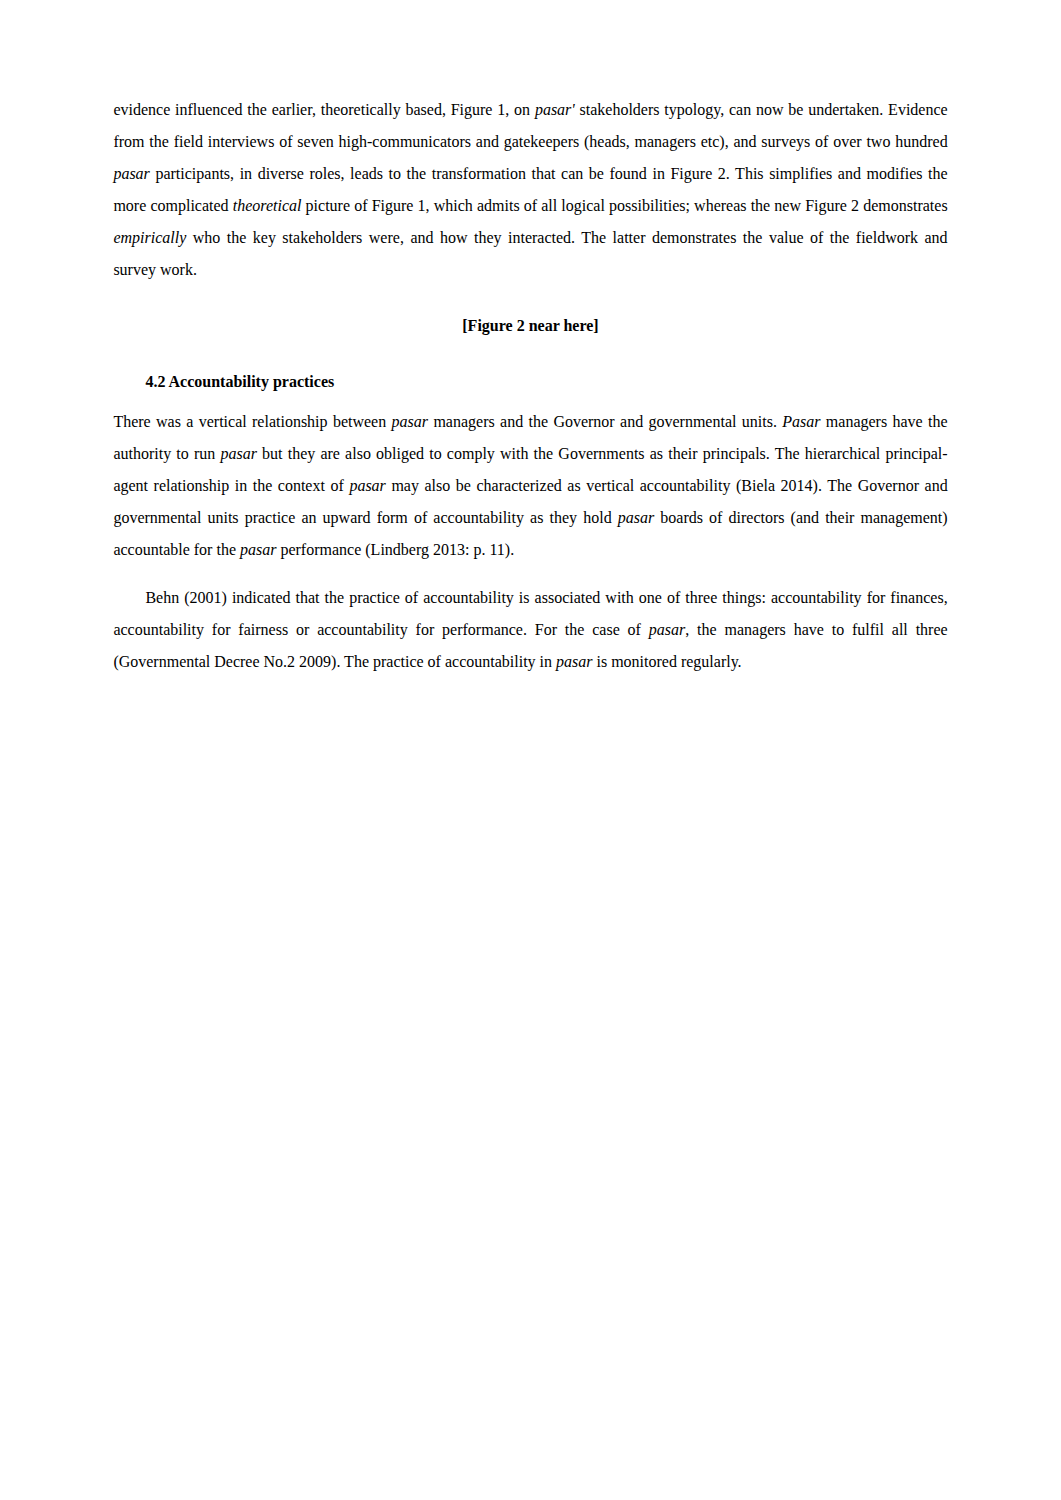evidence influenced the earlier, theoretically based, Figure 1, on pasar' stakeholders typology, can now be undertaken. Evidence from the field interviews of seven high-communicators and gatekeepers (heads, managers etc), and surveys of over two hundred pasar participants, in diverse roles, leads to the transformation that can be found in Figure 2. This simplifies and modifies the more complicated theoretical picture of Figure 1, which admits of all logical possibilities; whereas the new Figure 2 demonstrates empirically who the key stakeholders were, and how they interacted. The latter demonstrates the value of the fieldwork and survey work.
[Figure 2 near here]
4.2 Accountability practices
There was a vertical relationship between pasar managers and the Governor and governmental units. Pasar managers have the authority to run pasar but they are also obliged to comply with the Governments as their principals. The hierarchical principal-agent relationship in the context of pasar may also be characterized as vertical accountability (Biela 2014). The Governor and governmental units practice an upward form of accountability as they hold pasar boards of directors (and their management) accountable for the pasar performance (Lindberg 2013: p. 11).
Behn (2001) indicated that the practice of accountability is associated with one of three things: accountability for finances, accountability for fairness or accountability for performance. For the case of pasar, the managers have to fulfil all three (Governmental Decree No.2 2009). The practice of accountability in pasar is monitored regularly.